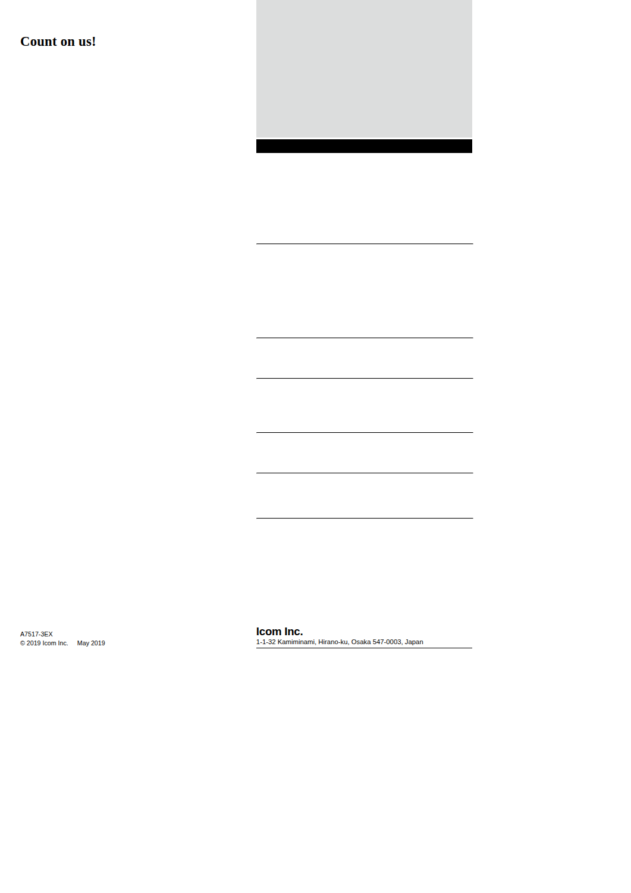Count on us!
A7517-3EX © 2019 Icom Inc.May 2019
Icom Inc.
1-1-32 Kamiminami, Hirano-ku, Osaka 547-0003, Japan